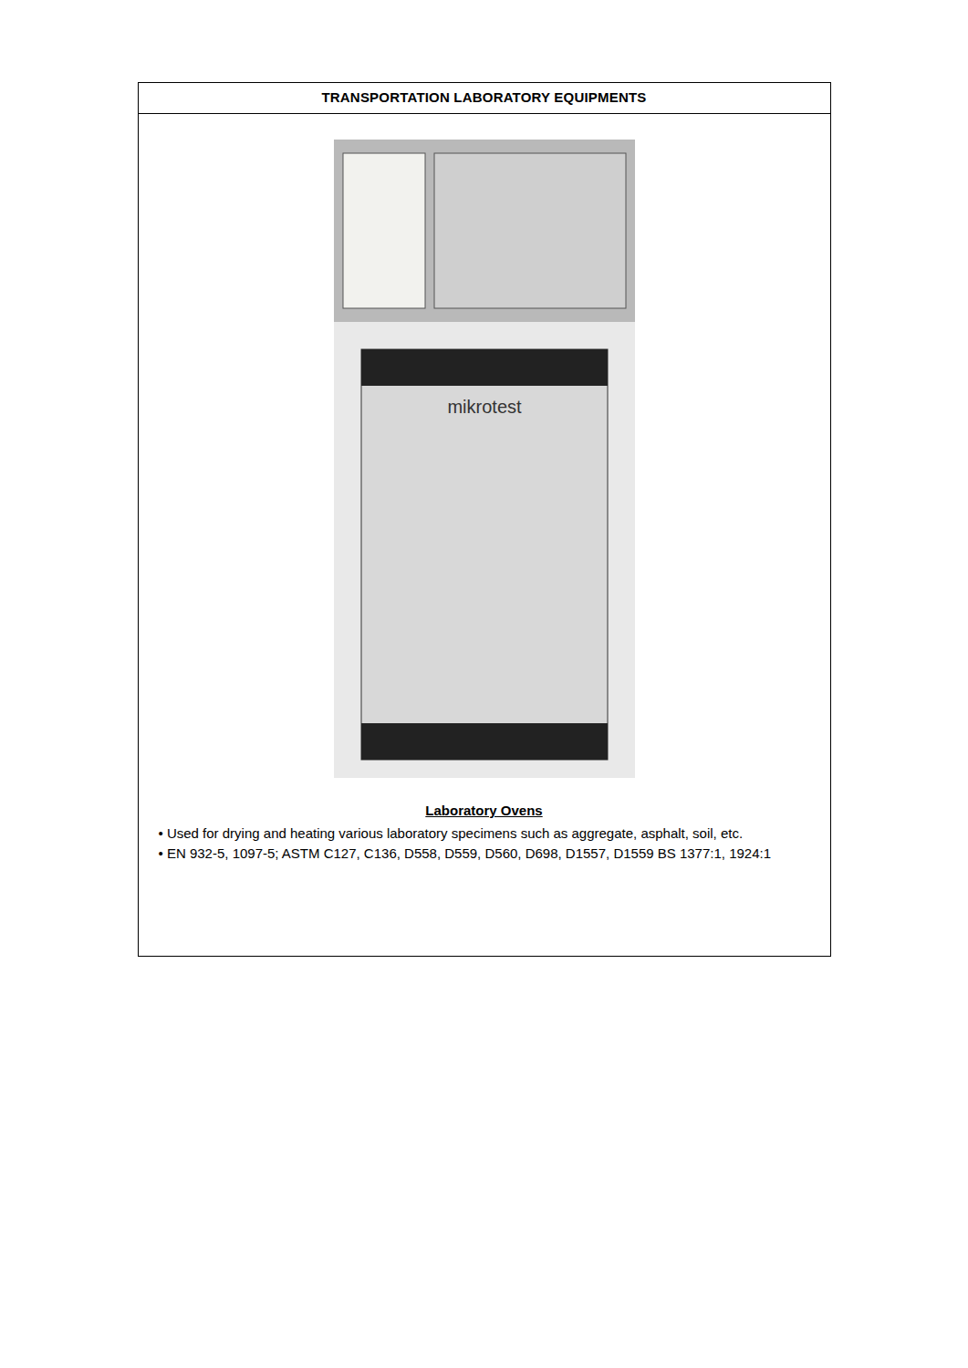TRANSPORTATION LABORATORY EQUIPMENTS
Laboratory Ovens
Used for drying and heating various laboratory specimens such as aggregate, asphalt, soil, etc.
EN 932-5, 1097-5; ASTM C127, C136, D558, D559, D560, D698, D1557, D1559 BS 1377:1, 1924:1